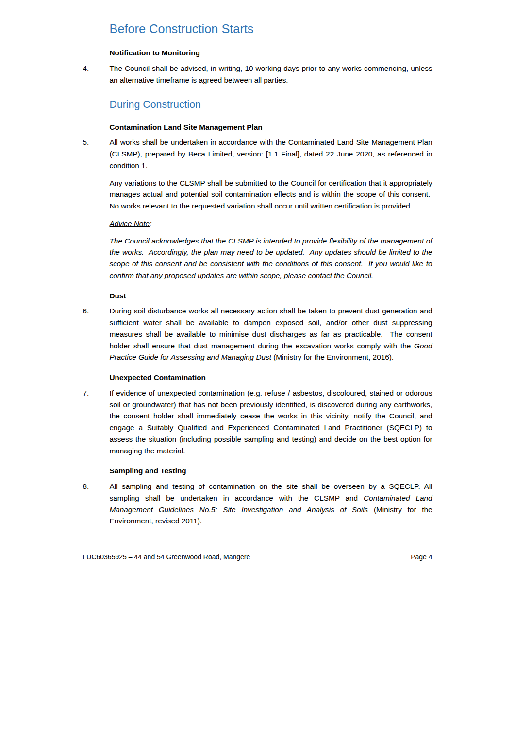Before Construction Starts
Notification to Monitoring
4.
The Council shall be advised, in writing, 10 working days prior to any works commencing, unless an alternative timeframe is agreed between all parties.
During Construction
Contamination Land Site Management Plan
5.
All works shall be undertaken in accordance with the Contaminated Land Site Management Plan (CLSMP), prepared by Beca Limited, version: [1.1 Final], dated 22 June 2020, as referenced in condition 1.
Any variations to the CLSMP shall be submitted to the Council for certification that it appropriately manages actual and potential soil contamination effects and is within the scope of this consent. No works relevant to the requested variation shall occur until written certification is provided.
Advice Note:
The Council acknowledges that the CLSMP is intended to provide flexibility of the management of the works. Accordingly, the plan may need to be updated. Any updates should be limited to the scope of this consent and be consistent with the conditions of this consent. If you would like to confirm that any proposed updates are within scope, please contact the Council.
Dust
6.
During soil disturbance works all necessary action shall be taken to prevent dust generation and sufficient water shall be available to dampen exposed soil, and/or other dust suppressing measures shall be available to minimise dust discharges as far as practicable. The consent holder shall ensure that dust management during the excavation works comply with the Good Practice Guide for Assessing and Managing Dust (Ministry for the Environment, 2016).
Unexpected Contamination
7.
If evidence of unexpected contamination (e.g. refuse / asbestos, discoloured, stained or odorous soil or groundwater) that has not been previously identified, is discovered during any earthworks, the consent holder shall immediately cease the works in this vicinity, notify the Council, and engage a Suitably Qualified and Experienced Contaminated Land Practitioner (SQECLP) to assess the situation (including possible sampling and testing) and decide on the best option for managing the material.
Sampling and Testing
8.
All sampling and testing of contamination on the site shall be overseen by a SQECLP. All sampling shall be undertaken in accordance with the CLSMP and Contaminated Land Management Guidelines No.5: Site Investigation and Analysis of Soils (Ministry for the Environment, revised 2011).
LUC60365925 – 44 and 54 Greenwood Road, Mangere
Page 4